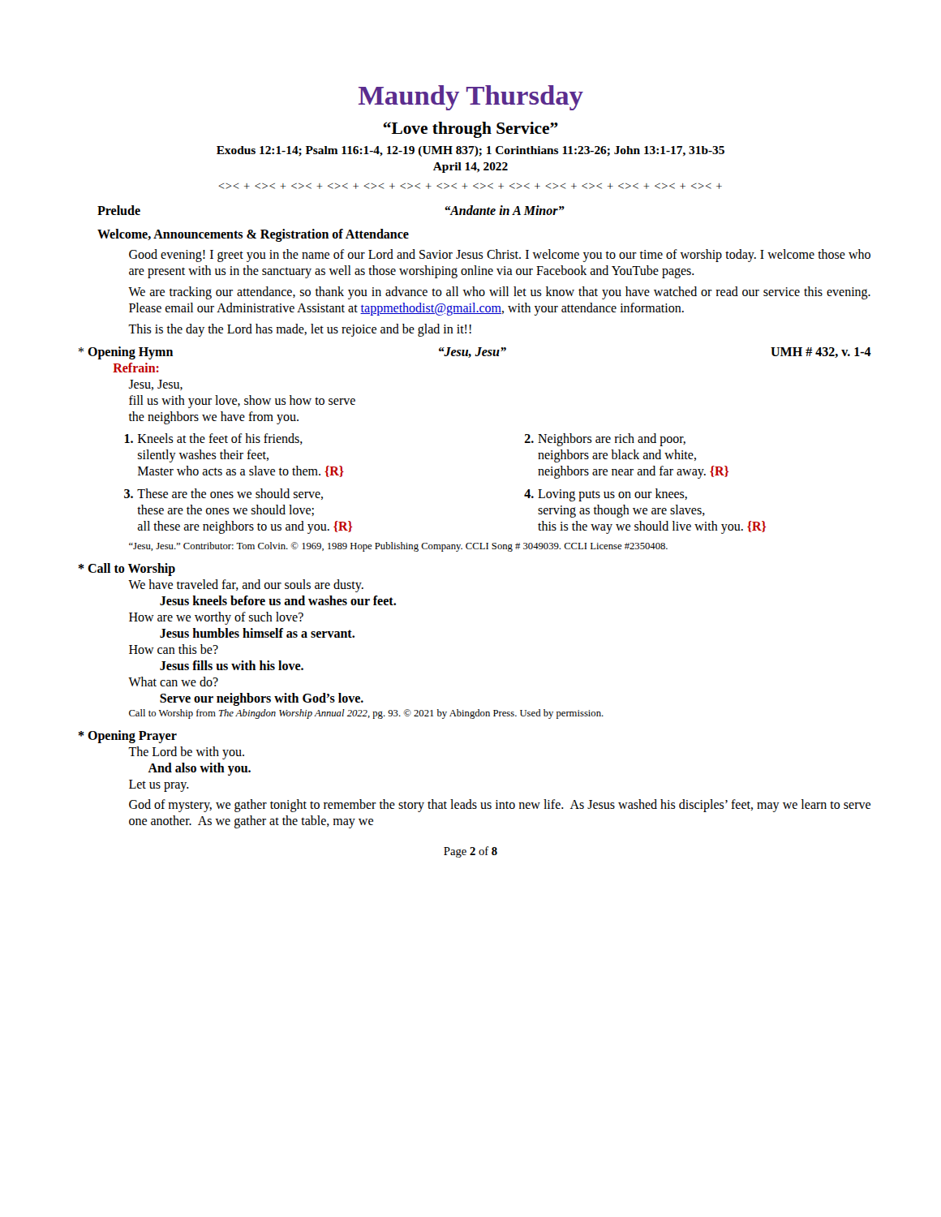Maundy Thursday
“Love through Service”
Exodus 12:1-14; Psalm 116:1-4, 12-19 (UMH 837); 1 Corinthians 11:23-26; John 13:1-17, 31b-35
April 14, 2022
<>< + <>< + <>< + <>< + <>< + <>< + <>< + <>< + <>< + <>< + <>< + <>< + <>< + <>< +
Prelude “Andante in A Minor”
Welcome, Announcements & Registration of Attendance
Good evening! I greet you in the name of our Lord and Savior Jesus Christ. I welcome you to our time of worship today. I welcome those who are present with us in the sanctuary as well as those worshiping online via our Facebook and YouTube pages.
We are tracking our attendance, so thank you in advance to all who will let us know that you have watched or read our service this evening. Please email our Administrative Assistant at tappmethodist@gmail.com, with your attendance information.
This is the day the Lord has made, let us rejoice and be glad in it!!
* Opening Hymn “Jesu, Jesu” UMH # 432, v. 1-4
Refrain:
Jesu, Jesu,
fill us with your love, show us how to serve
the neighbors we have from you.
| 1. | Kneels at the feet of his friends, silently washes their feet, Master who acts as a slave to them. {R} | 2. | Neighbors are rich and poor, neighbors are black and white, neighbors are near and far away. {R} |
| 3. | These are the ones we should serve, these are the ones we should love; all these are neighbors to us and you. {R} | 4. | Loving puts us on our knees, serving as though we are slaves, this is the way we should live with you. {R} |
“Jesu, Jesu.” Contributor: Tom Colvin. © 1969, 1989 Hope Publishing Company. CCLI Song # 3049039. CCLI License #2350408.
* Call to Worship
We have traveled far, and our souls are dusty.
Jesus kneels before us and washes our feet.
How are we worthy of such love?
Jesus humbles himself as a servant.
How can this be?
Jesus fills us with his love.
What can we do?
Serve our neighbors with God’s love.
Call to Worship from The Abingdon Worship Annual 2022, pg. 93. © 2021 by Abingdon Press. Used by permission.
* Opening Prayer
The Lord be with you.
And also with you.
Let us pray.
God of mystery, we gather tonight to remember the story that leads us into new life. As Jesus washed his disciples’ feet, may we learn to serve one another. As we gather at the table, may we
Page 2 of 8